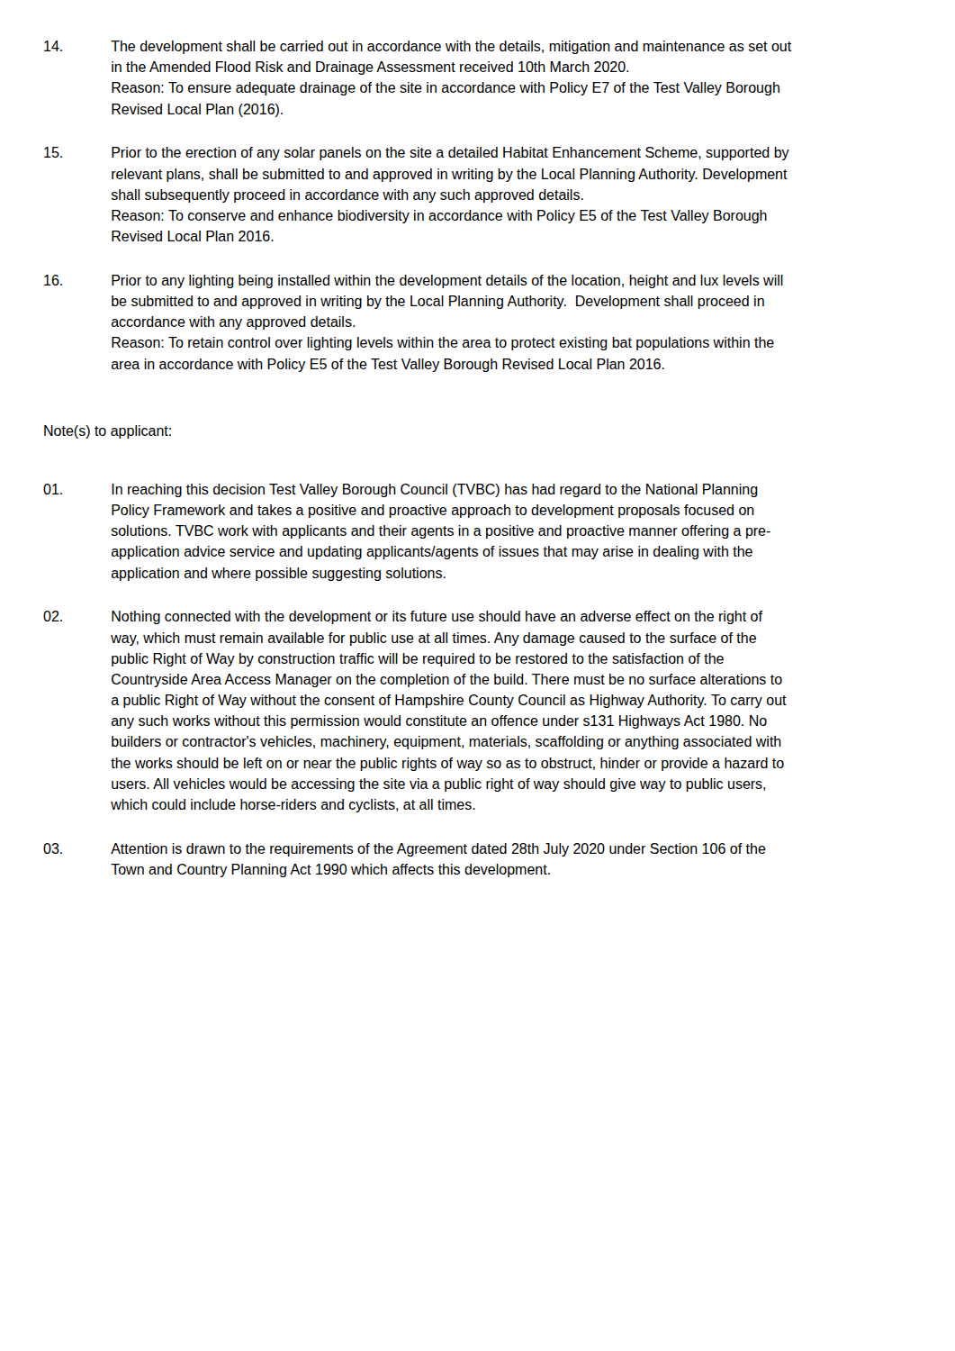14.
The development shall be carried out in accordance with the details, mitigation and maintenance as set out in the Amended Flood Risk and Drainage Assessment received 10th March 2020.
Reason: To ensure adequate drainage of the site in accordance with Policy E7 of the Test Valley Borough Revised Local Plan (2016).
15.
Prior to the erection of any solar panels on the site a detailed Habitat Enhancement Scheme, supported by relevant plans, shall be submitted to and approved in writing by the Local Planning Authority. Development shall subsequently proceed in accordance with any such approved details.
Reason: To conserve and enhance biodiversity in accordance with Policy E5 of the Test Valley Borough Revised Local Plan 2016.
16.
Prior to any lighting being installed within the development details of the location, height and lux levels will be submitted to and approved in writing by the Local Planning Authority. Development shall proceed in accordance with any approved details.
Reason: To retain control over lighting levels within the area to protect existing bat populations within the area in accordance with Policy E5 of the Test Valley Borough Revised Local Plan 2016.
Note(s) to applicant:
01.
In reaching this decision Test Valley Borough Council (TVBC) has had regard to the National Planning Policy Framework and takes a positive and proactive approach to development proposals focused on solutions. TVBC work with applicants and their agents in a positive and proactive manner offering a pre-application advice service and updating applicants/agents of issues that may arise in dealing with the application and where possible suggesting solutions.
02.
Nothing connected with the development or its future use should have an adverse effect on the right of way, which must remain available for public use at all times. Any damage caused to the surface of the public Right of Way by construction traffic will be required to be restored to the satisfaction of the Countryside Area Access Manager on the completion of the build. There must be no surface alterations to a public Right of Way without the consent of Hampshire County Council as Highway Authority. To carry out any such works without this permission would constitute an offence under s131 Highways Act 1980. No builders or contractor's vehicles, machinery, equipment, materials, scaffolding or anything associated with the works should be left on or near the public rights of way so as to obstruct, hinder or provide a hazard to users. All vehicles would be accessing the site via a public right of way should give way to public users, which could include horse-riders and cyclists, at all times.
03.
Attention is drawn to the requirements of the Agreement dated 28th July 2020 under Section 106 of the Town and Country Planning Act 1990 which affects this development.